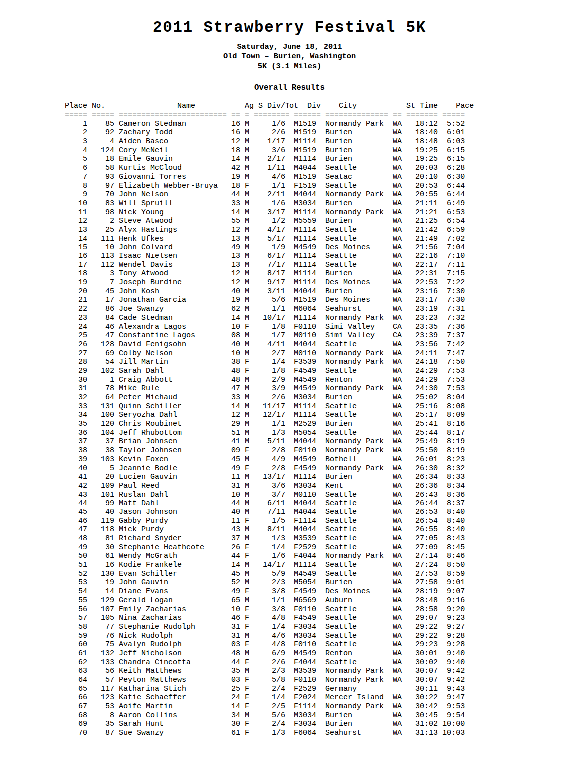2011 Strawberry Festival 5K
Saturday, June 18, 2011
Old Town – Burien, Washington
5K (3.1 Miles)
Overall Results
Place No.                Name           Ag S Div/Tot  Div    City           St Time    Pace
===== ===== ======================== == = ======== ====== ============== == ======= =====
    1    85 Cameron Stedman          16 M     1/6  M1519  Normandy Park  WA   18:12  5:52
    2    92 Zachary Todd             16 M     2/6  M1519  Burien         WA   18:40  6:01
    3     4 Aiden Basco              12 M    1/17  M1114  Burien         WA   18:48  6:03
    4   124 Cory McNeil              18 M     3/6  M1519  Burien         WA   19:25  6:15
    5    18 Emile Gauvin             14 M    2/17  M1114  Burien         WA   19:25  6:15
    6    58 Kurtis McCloud           42 M    1/11  M4044  Seattle        WA   20:03  6:28
    7    93 Giovanni Torres          19 M     4/6  M1519  Seatac         WA   20:10  6:30
    8    97 Elizabeth Webber-Bruya   18 F     1/1  F1519  Seattle        WA   20:53  6:44
    9    70 John Nelson              44 M    2/11  M4044  Normandy Park  WA   20:55  6:44
   10    83 Will Spruill             33 M     1/6  M3034  Burien         WA   21:11  6:49
   11    98 Nick Young               14 M    3/17  M1114  Normandy Park  WA   21:21  6:53
   12     2 Steve Atwood             55 M     1/2  M5559  Burien         WA   21:25  6:54
   13    25 Alyx Hastings            12 M    4/17  M1114  Seattle        WA   21:42  6:59
   14   111 Henk Ufkes               13 M    5/17  M1114  Seattle        WA   21:49  7:02
   15    10 John Colvard             49 M     1/9  M4549  Des Moines     WA   21:56  7:04
   16   113 Isaac Nielsen            13 M    6/17  M1114  Seattle        WA   22:16  7:10
   17   112 Wendel Davis             13 M    7/17  M1114  Seattle        WA   22:17  7:11
   18     3 Tony Atwood              12 M    8/17  M1114  Burien         WA   22:31  7:15
   19     7 Joseph Burdine           12 M    9/17  M1114  Des Moines     WA   22:53  7:22
   20    45 John Kosh                40 M    3/11  M4044  Burien         WA   23:16  7:30
   21    17 Jonathan Garcia          19 M     5/6  M1519  Des Moines     WA   23:17  7:30
   22    86 Joe Swanzy               62 M     1/1  M6064  Seahurst       WA   23:19  7:31
   23    84 Cade Stedman             14 M   10/17  M1114  Normandy Park  WA   23:23  7:32
   24    46 Alexandra Lagos          10 F     1/8  F0110  Simi Valley    CA   23:35  7:36
   25    47 Constantine Lagos        08 M     1/7  M0110  Simi Valley    CA   23:39  7:37
   26   128 David Fenigsohn          40 M    4/11  M4044  Seattle        WA   23:56  7:42
   27    69 Colby Nelson             10 M     2/7  M0110  Normandy Park  WA   24:11  7:47
   28    54 Jill Martin              38 F     1/4  F3539  Normandy Park  WA   24:18  7:50
   29   102 Sarah Dahl               48 F     1/8  F4549  Seattle        WA   24:29  7:53
   30     1 Craig Abbott             48 M     2/9  M4549  Renton         WA   24:29  7:53
   31    78 Mike Rule                47 M     3/9  M4549  Normandy Park  WA   24:30  7:53
   32    64 Peter Michaud            33 M     2/6  M3034  Burien         WA   25:02  8:04
   33   131 Quinn Schiller           14 M   11/17  M1114  Seattle        WA   25:16  8:08
   34   100 Seryozha Dahl            12 M   12/17  M1114  Seattle        WA   25:17  8:09
   35   120 Chris Roubinet           29 M     1/1  M2529  Burien         WA   25:41  8:16
   36   104 Jeff Rhubottom           51 M     1/3  M5054  Seattle        WA   25:44  8:17
   37    37 Brian Johnsen            41 M    5/11  M4044  Normandy Park  WA   25:49  8:19
   38    38 Taylor Johnsen           09 F     2/8  F0110  Normandy Park  WA   25:50  8:19
   39   103 Kevin Foxen              45 M     4/9  M4549  Bothell        WA   26:01  8:23
   40     5 Jeannie Bodle            49 F     2/8  F4549  Normandy Park  WA   26:30  8:32
   41    20 Lucien Gauvin            11 M   13/17  M1114  Burien         WA   26:34  8:33
   42   109 Paul Reed                31 M     3/6  M3034  Kent           WA   26:36  8:34
   43   101 Ruslan Dahl              10 M     3/7  M0110  Seattle        WA   26:43  8:36
   44    99 Matt Dahl                44 M    6/11  M4044  Seattle        WA   26:44  8:37
   45    40 Jason Johnson            40 M    7/11  M4044  Seattle        WA   26:53  8:40
   46   119 Gabby Purdy              11 F     1/5  F1114  Seattle        WA   26:54  8:40
   47   118 Mick Purdy               43 M    8/11  M4044  Seattle        WA   26:55  8:40
   48    81 Richard Snyder           37 M     1/3  M3539  Seattle        WA   27:05  8:43
   49    30 Stephanie Heathcote      26 F     1/4  F2529  Seattle        WA   27:09  8:45
   50    61 Wendy McGrath            44 F     1/6  F4044  Normandy Park  WA   27:14  8:46
   51    16 Kodie Frankele           14 M   14/17  M1114  Seattle        WA   27:24  8:50
   52   130 Evan Schiller            45 M     5/9  M4549  Seattle        WA   27:53  8:59
   53    19 John Gauvin              52 M     2/3  M5054  Burien         WA   27:58  9:01
   54    14 Diane Evans              49 F     3/8  F4549  Des Moines     WA   28:19  9:07
   55   129 Gerald Logan             65 M     1/1  M6569  Auburn         WA   28:48  9:16
   56   107 Emily Zacharias          10 F     3/8  F0110  Seattle        WA   28:58  9:20
   57   105 Nina Zacharias           46 F     4/8  F4549  Seattle        WA   29:07  9:23
   58    77 Stephanie Rudolph        31 F     1/4  F3034  Seattle        WA   29:22  9:27
   59    76 Nick Rudolph             31 M     4/6  M3034  Seattle        WA   29:22  9:28
   60    75 Avalyn Rudolph           03 F     4/8  F0110  Seattle        WA   29:23  9:28
   61   132 Jeff Nicholson           48 M     6/9  M4549  Renton         WA   30:01  9:40
   62   133 Chandra Cincotta         44 F     2/6  F4044  Seattle        WA   30:02  9:40
   63    56 Keith Matthews           35 M     2/3  M3539  Normandy Park  WA   30:07  9:42
   64    57 Peyton Matthews          03 F     5/8  F0110  Normandy Park  WA   30:07  9:42
   65   117 Katharina Stich          25 F     2/4  F2529  Germany             30:11  9:43
   66   123 Katie Schaeffer          24 F     1/4  F2024  Mercer Island  WA   30:22  9:47
   67    53 Aoife Martin             14 F     2/5  F1114  Normandy Park  WA   30:42  9:53
   68     8 Aaron Collins            34 M     5/6  M3034  Burien         WA   30:45  9:54
   69    35 Sarah Hunt               30 F     2/4  F3034  Burien         WA   31:02 10:00
   70    87 Sue Swanzy               61 F     1/3  F6064  Seahurst       WA   31:13 10:03